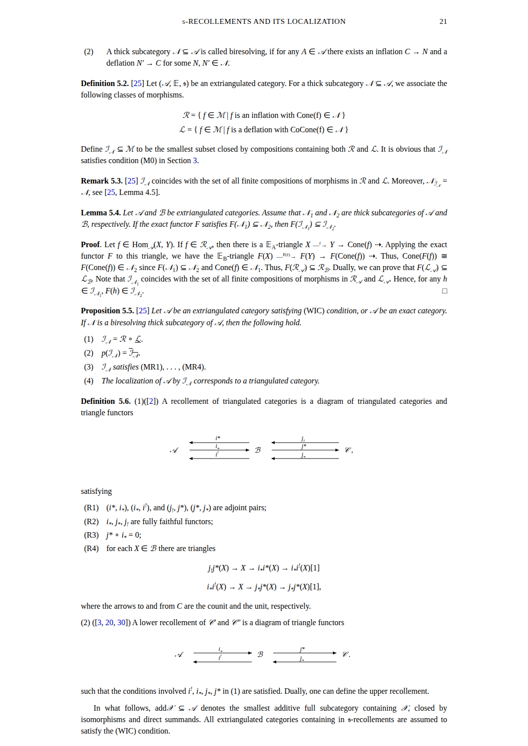s-RECOLLEMENTS AND ITS LOCALIZATION 21
(2) A thick subcategory 𝒩 ⊆ 𝒜 is called biresolving, if for any A ∈ 𝒜 there exists an inflation C → N and a deflation N′ → C for some N, N′ ∈ 𝒩.
Definition 5.2. [25] Let (𝒜, 𝔼, 𝔰) be an extriangulated category. For a thick subcategory 𝒩 ⊆ 𝒜, we associate the following classes of morphisms.
ℛ = { f ∈ ℳ | f is an inflation with Cone(f) ∈ 𝒩 }
ℒ = { f ∈ ℳ | f is a deflation with CoCone(f) ∈ 𝒩 }
Define ℐ𝒩 ⊆ ℳ to be the smallest subset closed by compositions containing both ℛ and ℒ. It is obvious that ℐ𝒩 satisfies condition (M0) in Section 3.
Remark 5.3. [25] ℐ𝒩 coincides with the set of all finite compositions of morphisms in ℛ and ℒ. Moreover, 𝒩ℐ𝒩 = 𝒩, see [25, Lemma 4.5].
Lemma 5.4. Let 𝒜 and ℬ be extriangulated categories. Assume that 𝒩1 and 𝒩2 are thick subcategories of 𝒜 and ℬ, respectively. If the exact functor F satisfies F(𝒩1) ⊆ 𝒩2, then F(ℐ𝒩1) ⊆ ℐ𝒩2.
Proof. Let f ∈ Hom𝒜(X, Y). If f ∈ ℛ𝒜, then there is a 𝔼A-triangle X —f→ Y → Cone(f) ⇢. Applying the exact functor F to this triangle, we have the 𝔼B-triangle F(X) —F(f)→ F(Y) → F(Cone(f)) ⇢. Thus, Cone(F(f)) ≅ F(Cone(f)) ∈ 𝒩2 since F(𝒩1) ⊆ 𝒩2 and Cone(f) ∈ 𝒩1. Thus, F(ℛ𝒜) ⊆ ℛℬ. Dually, we can prove that F(ℒ𝒜) ⊆ ℒℬ. Note that ℐ𝒩1 coincides with the set of all finite compositions of morphisms in ℛ𝒜 and ℒ𝒜. Hence, for any h ∈ ℐ𝒩1, F(h) ∈ ℐ𝒩2. □
Proposition 5.5. [25] Let 𝒜 be an extriangulated category satisfying (WIC) condition, or 𝒜 be an exact category. If 𝒩 is a biresolving thick subcategory of 𝒜, then the following hold.
(1) ℐ𝒩 = ℛ ∘ ℒ.
(2) p(ℐ𝒩) = ℐ𝒩.
(3) ℐ𝒩 satisfies (MR1), . . . , (MR4).
(4) The localization of 𝒜 by ℐ𝒩 corresponds to a triangulated category.
Definition 5.6. (1)([2]) A recollement of triangulated categories is a diagram of triangulated categories and triangle functors
𝒜 ℬ 𝒞 , i* i* i! j! j* j*
satisfying
(R1) (i*, i*), (i*, i!), and (j!, j*), (j*, j*) are adjoint pairs;
(R2) i*, j*, j! are fully faithful functors;
(R3) j* ∘ i* = 0;
(R4) for each X ∈ ℬ there are triangles
j!j*(X) → X → i*i*(X) → i*i!(X)[1]
i*i!(X) → X → j*j*(X) → j*j*(X)[1],
where the arrows to and from C are the counit and the unit, respectively.
(2) ([3, 20, 30]) A lower recollement of 𝒞′ and 𝒞″ is a diagram of triangle functors
𝒜 ℬ 𝒞 . i* i! j* j*
such that the conditions involved i!, i*, j*, j* in (1) are satisfied. Dually, one can define the upper recollement.
In what follows, add 𝒳 ⊆ 𝒜 denotes the smallest additive full subcategory containing 𝒳, closed by isomorphisms and direct summands. All extriangulated categories containing in 𝔰-recollements are assumed to satisfy the (WIC) condition.